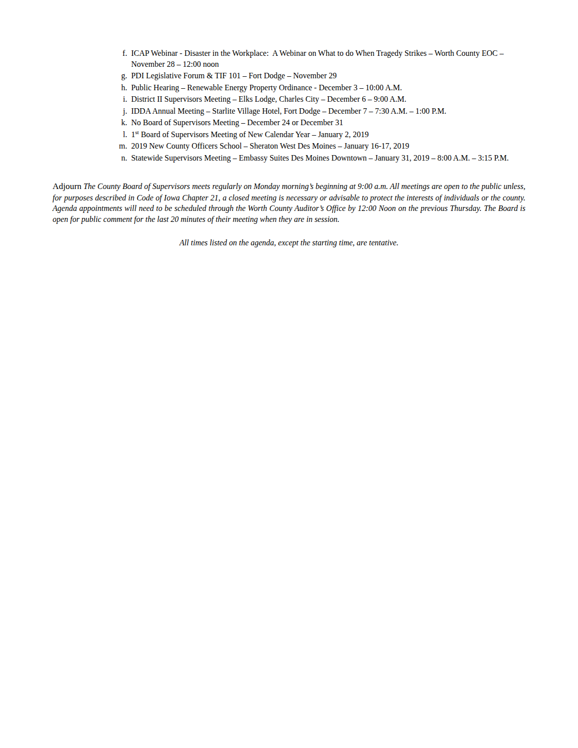ICAP Webinar - Disaster in the Workplace: A Webinar on What to do When Tragedy Strikes – Worth County EOC – November 28 – 12:00 noon
PDI Legislative Forum & TIF 101 – Fort Dodge – November 29
Public Hearing – Renewable Energy Property Ordinance - December 3 – 10:00 A.M.
District II Supervisors Meeting – Elks Lodge, Charles City – December 6 – 9:00 A.M.
IDDA Annual Meeting – Starlite Village Hotel, Fort Dodge – December 7 – 7:30 A.M. – 1:00 P.M.
No Board of Supervisors Meeting – December 24 or December 31
1st Board of Supervisors Meeting of New Calendar Year – January 2, 2019
2019 New County Officers School – Sheraton West Des Moines – January 16-17, 2019
Statewide Supervisors Meeting – Embassy Suites Des Moines Downtown – January 31, 2019 – 8:00 A.M. – 3:15 P.M.
Adjourn The County Board of Supervisors meets regularly on Monday morning’s beginning at 9:00 a.m. All meetings are open to the public unless, for purposes described in Code of Iowa Chapter 21, a closed meeting is necessary or advisable to protect the interests of individuals or the county. Agenda appointments will need to be scheduled through the Worth County Auditor’s Office by 12:00 Noon on the previous Thursday. The Board is open for public comment for the last 20 minutes of their meeting when they are in session.
All times listed on the agenda, except the starting time, are tentative.